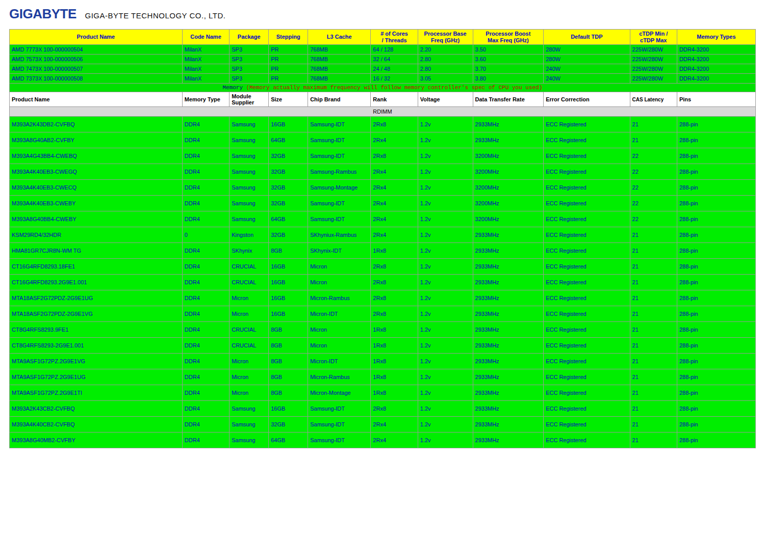GIGABYTE GIGA-BYTE TECHNOLOGY CO., LTD.
| Product Name | Code Name | Package | Stepping | L3 Cache | # of Cores / Threads | Processor Base Freq (GHz) | Processor Boost Max Freq (GHz) | Default TDP | cTDP Min / cTDP Max | Memory Types |
| --- | --- | --- | --- | --- | --- | --- | --- | --- | --- | --- |
| AMD 7773X 100-000000504 | MilanX | SP3 | PR | 768MB | 64 / 128 | 2.20 | 3.50 | 280W | 225W/280W | DDR4-3200 |
| AMD 7573X 100-000000506 | MilanX | SP3 | PR | 768MB | 32 / 64 | 2.80 | 3.60 | 280W | 225W/280W | DDR4-3200 |
| AMD 7473X 100-000000507 | MilanX | SP3 | PR | 768MB | 24 / 48 | 2.80 | 3.70 | 240W | 225W/280W | DDR4-3200 |
| AMD 7373X 100-000000508 | MilanX | SP3 | PR | 768MB | 16 / 32 | 3.05 | 3.80 | 240W | 225W/280W | DDR4-3200 |
| Memory (Memory actually maximum frequency will follow memory controller's spec of CPU you used) |
| Product Name | Memory Type | Module Supplier | Size | Chip Brand | Rank | Voltage | Data Transfer Rate | Error Correction | CAS Latency | Pins |
| RDIMM |
| M393A2K43DB2-CVFBQ | DDR4 | Samsung | 16GB | Samsung-IDT | 2Rx8 | 1.2v | 2933MHz | ECC Registered | 21 | 288-pin |
| M393A8G40AB2-CVFBY | DDR4 | Samsung | 64GB | Samsung-IDT | 2Rx4 | 1.2v | 2933MHz | ECC Registered | 21 | 288-pin |
| M393A4G43BB4-CWEBQ | DDR4 | Samsung | 32GB | Samsung-IDT | 2Rx8 | 1.2v | 3200MHz | ECC Registered | 22 | 288-pin |
| M393A4K40EB3-CWEGQ | DDR4 | Samsung | 32GB | Samsung-Rambus | 2Rx4 | 1.2v | 3200MHz | ECC Registered | 22 | 288-pin |
| M393A4K40EB3-CWECQ | DDR4 | Samsung | 32GB | Samsung-Montage | 2Rx4 | 1.2v | 3200MHz | ECC Registered | 22 | 288-pin |
| M393A4K40EB3-CWEBY | DDR4 | Samsung | 32GB | Samsung-IDT | 2Rx4 | 1.2v | 3200MHz | ECC Registered | 22 | 288-pin |
| M393A8G40BB4-CWEBY | DDR4 | Samsung | 64GB | Samsung-IDT | 2Rx4 | 1.2v | 3200MHz | ECC Registered | 22 | 288-pin |
| KSM29RD4/32HDR | 0 | Kingston | 32GB | SKhyniux-Rambus | 2Rx4 | 1.2v | 2933MHz | ECC Registered | 21 | 288-pin |
| HMA81GR7CJR8N-WM TG | DDR4 | SKhynix | 8GB | SKhynix-IDT | 1Rx8 | 1.2v | 2933MHz | ECC Registered | 21 | 288-pin |
| CT16G4RFD8293.18FE1 | DDR4 | CRUCIAL | 16GB | Micron | 2Rx8 | 1.2v | 2933MHz | ECC Registered | 21 | 288-pin |
| CT16G4RFD8293.2G9E1.001 | DDR4 | CRUCIAL | 16GB | Micron | 2Rx8 | 1.2v | 2933MHz | ECC Registered | 21 | 288-pin |
| MTA18ASF2G72PDZ-2G9E1UG | DDR4 | Micron | 16GB | Micron-Rambus | 2Rx8 | 1.2v | 2933MHz | ECC Registered | 21 | 288-pin |
| MTA18ASF2G72PDZ-2G9E1VG | DDR4 | Micron | 16GB | Micron-IDT | 2Rx8 | 1.2v | 2933MHz | ECC Registered | 21 | 288-pin |
| CT8G4RFS8293.9FE1 | DDR4 | CRUCIAL | 8GB | Micron | 1Rx8 | 1.2v | 2933MHz | ECC Registered | 21 | 288-pin |
| CT8G4RFS8293-2G9E1.001 | DDR4 | CRUCIAL | 8GB | Micron | 1Rx8 | 1.2v | 2933MHz | ECC Registered | 21 | 288-pin |
| MTA9ASF1G72PZ.2G9E1VG | DDR4 | Micron | 8GB | Micron-IDT | 1Rx8 | 1.2v | 2933MHz | ECC Registered | 21 | 288-pin |
| MTA9ASF1G72PZ.2G9E1UG | DDR4 | Micron | 8GB | Micron-Rambus | 1Rx8 | 1.2v | 2933MHz | ECC Registered | 21 | 288-pin |
| MTA9ASF1G72PZ.2G9E1TI | DDR4 | Micron | 8GB | Micron-Montage | 1Rx8 | 1.2v | 2933MHz | ECC Registered | 21 | 288-pin |
| M393A2K43CB2-CVFBQ | DDR4 | Samsung | 16GB | Samsung-IDT | 2Rx8 | 1.2v | 2933MHz | ECC Registered | 21 | 288-pin |
| M393A4K40CB2-CVFBQ | DDR4 | Samsung | 32GB | Samsung-IDT | 2Rx4 | 1.2v | 2933MHz | ECC Registered | 21 | 288-pin |
| M393A8G40MB2-CVFBY | DDR4 | Samsung | 64GB | Samsung-IDT | 2Rx4 | 1.2v | 2933MHz | ECC Registered | 21 | 288-pin |